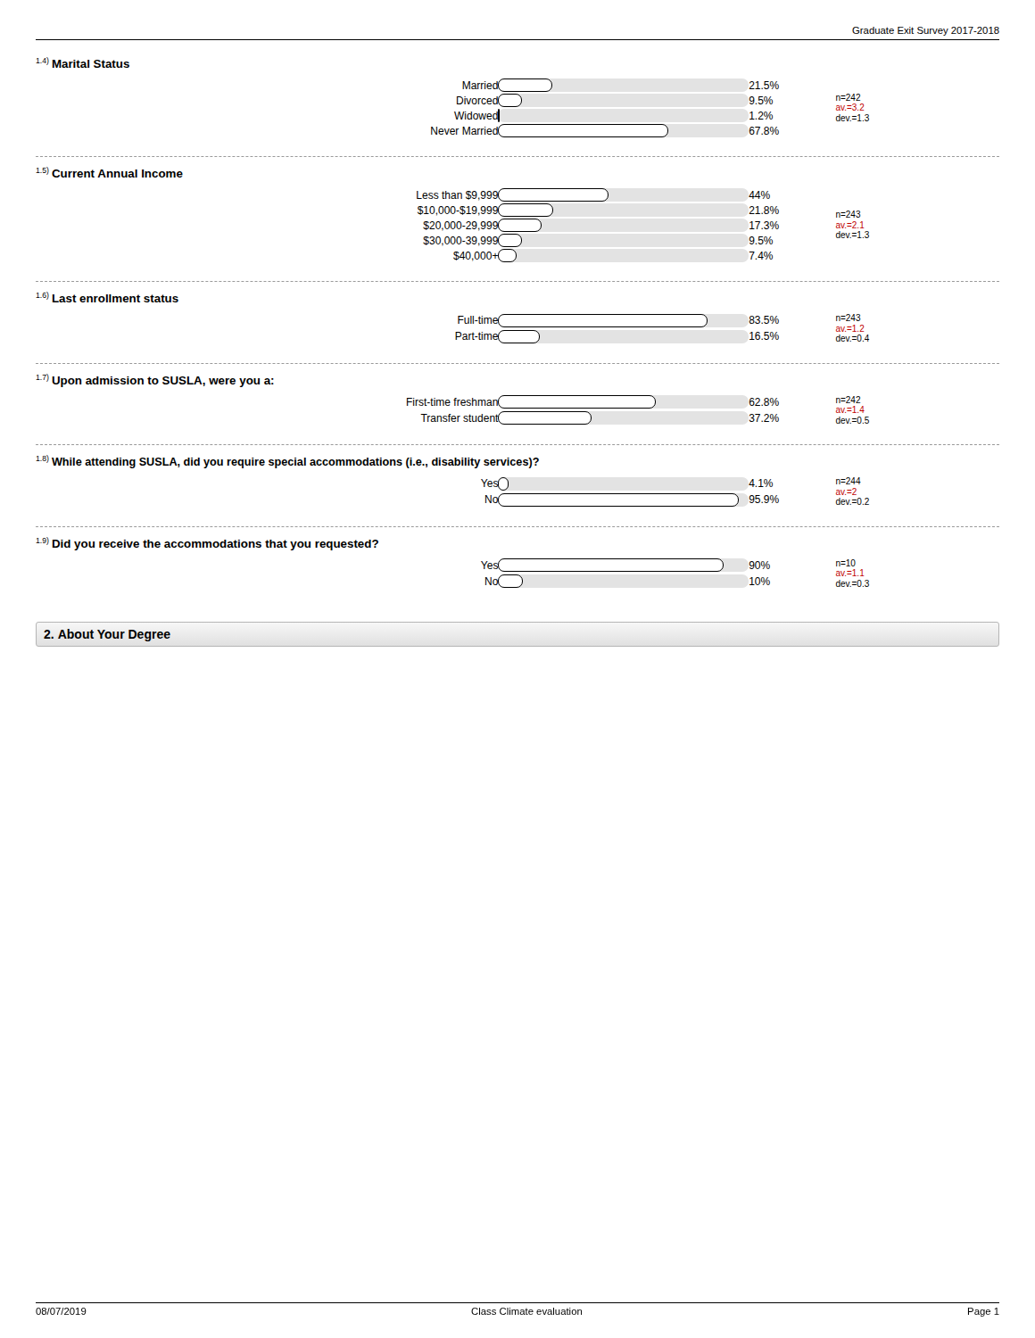Graduate Exit Survey 2017-2018
1.4) Marital Status
| Married | | 21.5% | n=242 av.=3.2 dev.=1.3 |
| Divorced | | 9.5% |
| Widowed | | 1.2% |
| Never Married | | 67.8% |
1.5) Current Annual Income
| Less than $9,999 | | 44% | n=243 av.=2.1 dev.=1.3 |
| $10,000-$19,999 | | 21.8% |
| $20,000-29,999 | | 17.3% |
| $30,000-39,999 | | 9.5% |
| $40,000+ | | 7.4% |
1.6) Last enrollment status
| Full-time | | 83.5% | n=243 av.=1.2 dev.=0.4 |
| Part-time | | 16.5% |
1.7) Upon admission to SUSLA, were you a:
| First-time freshman | | 62.8% | n=242 av.=1.4 dev.=0.5 |
| Transfer student | | 37.2% |
1.8) While attending SUSLA, did you require special accommodations (i.e., disability services)?
| Yes | | 4.1% | n=244 av.=2 dev.=0.2 |
| No | | 95.9% |
1.9) Did you receive the accommodations that you requested?
| Yes | | 90% | n=10 av.=1.1 dev.=0.3 |
| No | | 10% |
2. About Your Degree
08/07/2019
Class Climate evaluation
Page 1